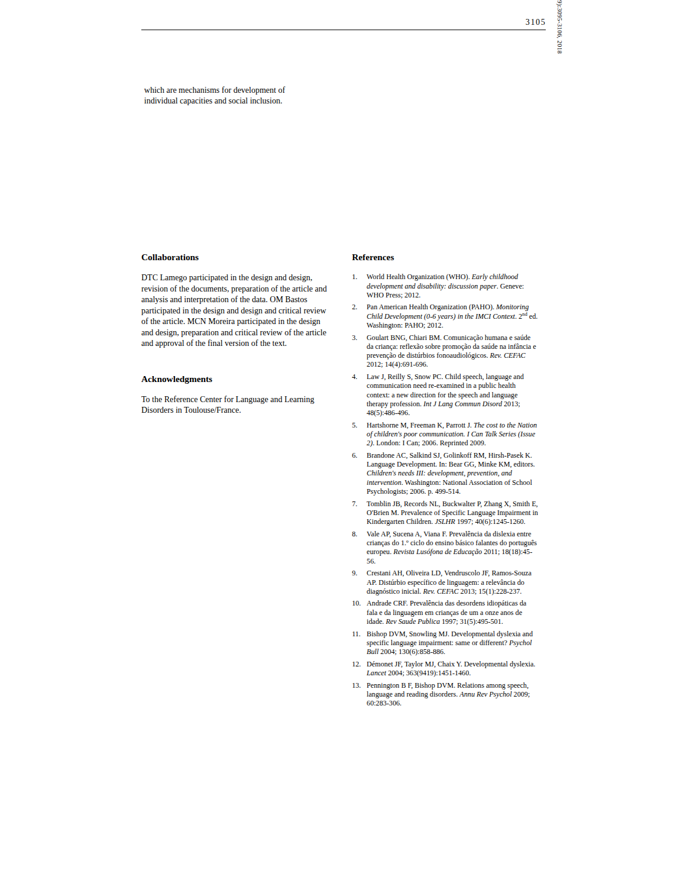3105
Ciência & Saúde Coletiva, 23(9):3095-3106, 2018
which are mechanisms for development of individual capacities and social inclusion.
Collaborations
DTC Lamego participated in the design and design, revision of the documents, preparation of the article and analysis and interpretation of the data. OM Bastos participated in the design and design and critical review of the article. MCN Moreira participated in the design and design, preparation and critical review of the article and approval of the final version of the text.
Acknowledgments
To the Reference Center for Language and Learning Disorders in Toulouse/France.
References
World Health Organization (WHO). Early childhood development and disability: discussion paper. Geneve: WHO Press; 2012.
Pan American Health Organization (PAHO). Monitoring Child Development (0-6 years) in the IMCI Context. 2nd ed. Washington: PAHO; 2012.
Goulart BNG, Chiari BM. Comunicação humana e saúde da criança: reflexão sobre promoção da saúde na infância e prevenção de distúrbios fonoaudiológicos. Rev. CEFAC 2012; 14(4):691-696.
Law J, Reilly S, Snow PC. Child speech, language and communication need re-examined in a public health context: a new direction for the speech and language therapy profession. Int J Lang Commun Disord 2013; 48(5):486-496.
Hartshorne M, Freeman K, Parrott J. The cost to the Nation of children's poor communication. I Can Talk Series (Issue 2). London: I Can; 2006. Reprinted 2009.
Brandone AC, Salkind SJ, Golinkoff RM, Hirsh-Pasek K. Language Development. In: Bear GG, Minke KM, editors. Children's needs III: development, prevention, and intervention. Washington: National Association of School Psychologists; 2006. p. 499-514.
Tomblin JB, Records NL, Buckwalter P, Zhang X, Smith E, O'Brien M. Prevalence of Specific Language Impairment in Kindergarten Children. JSLHR 1997; 40(6):1245-1260.
Vale AP, Sucena A, Viana F. Prevalência da dislexia entre crianças do 1.º ciclo do ensino básico falantes do português europeu. Revista Lusófona de Educação 2011; 18(18):45-56.
Crestani AH, Oliveira LD, Vendruscolo JF, Ramos-Souza AP. Distúrbio específico de linguagem: a relevância do diagnóstico inicial. Rev. CEFAC 2013; 15(1):228-237.
Andrade CRF. Prevalência das desordens idiopáticas da fala e da linguagem em crianças de um a onze anos de idade. Rev Saude Publica 1997; 31(5):495-501.
Bishop DVM, Snowling MJ. Developmental dyslexia and specific language impairment: same or different? Psychol Bull 2004; 130(6):858-886.
Démonet JF, Taylor MJ, Chaix Y. Developmental dyslexia. Lancet 2004; 363(9419):1451-1460.
Pennington B F, Bishop DVM. Relations among speech, language and reading disorders. Annu Rev Psychol 2009; 60:283-306.